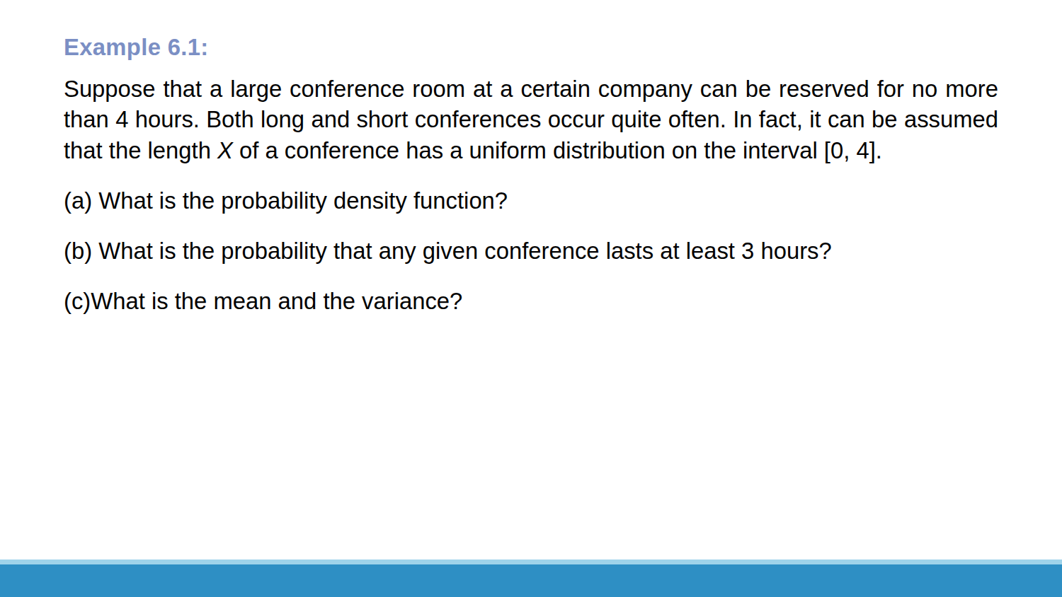Example 6.1:
Suppose that a large conference room at a certain company can be reserved for no more than 4 hours. Both long and short conferences occur quite often. In fact, it can be assumed that the length X of a conference has a uniform distribution on the interval [0, 4].
(a) What is the probability density function?
(b) What is the probability that any given conference lasts at least 3 hours?
(c)What is the mean and the variance?